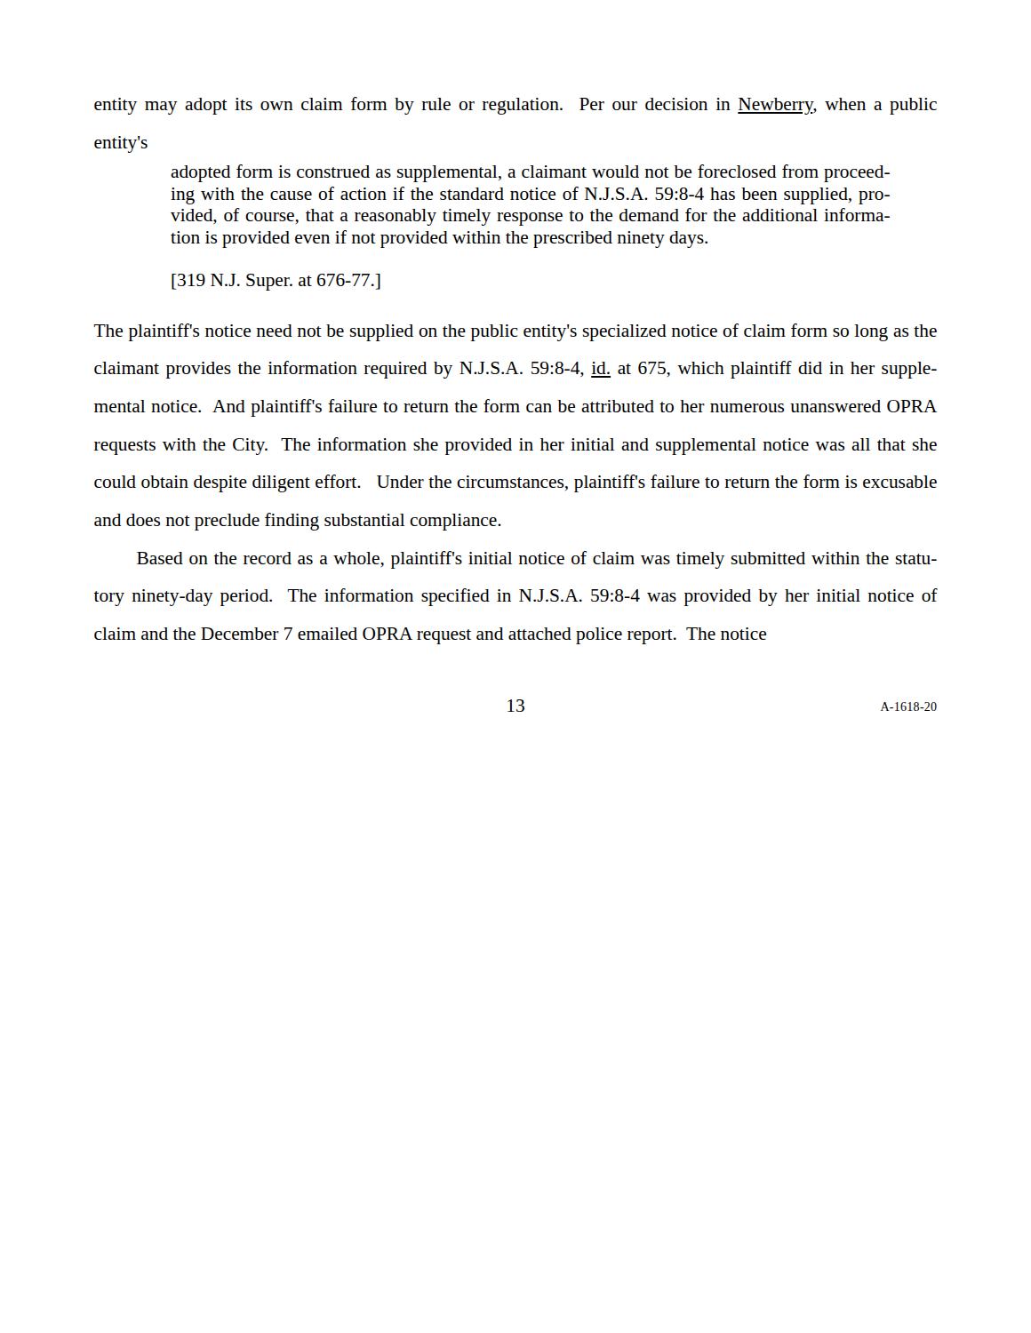entity may adopt its own claim form by rule or regulation. Per our decision in Newberry, when a public entity's
adopted form is construed as supplemental, a claimant would not be foreclosed from proceeding with the cause of action if the standard notice of N.J.S.A. 59:8-4 has been supplied, provided, of course, that a reasonably timely response to the demand for the additional information is provided even if not provided within the prescribed ninety days.
[319 N.J. Super. at 676-77.]
The plaintiff's notice need not be supplied on the public entity's specialized notice of claim form so long as the claimant provides the information required by N.J.S.A. 59:8-4, id. at 675, which plaintiff did in her supplemental notice. And plaintiff's failure to return the form can be attributed to her numerous unanswered OPRA requests with the City. The information she provided in her initial and supplemental notice was all that she could obtain despite diligent effort. Under the circumstances, plaintiff's failure to return the form is excusable and does not preclude finding substantial compliance.
Based on the record as a whole, plaintiff's initial notice of claim was timely submitted within the statutory ninety-day period. The information specified in N.J.S.A. 59:8-4 was provided by her initial notice of claim and the December 7 emailed OPRA request and attached police report. The notice
13
A-1618-20